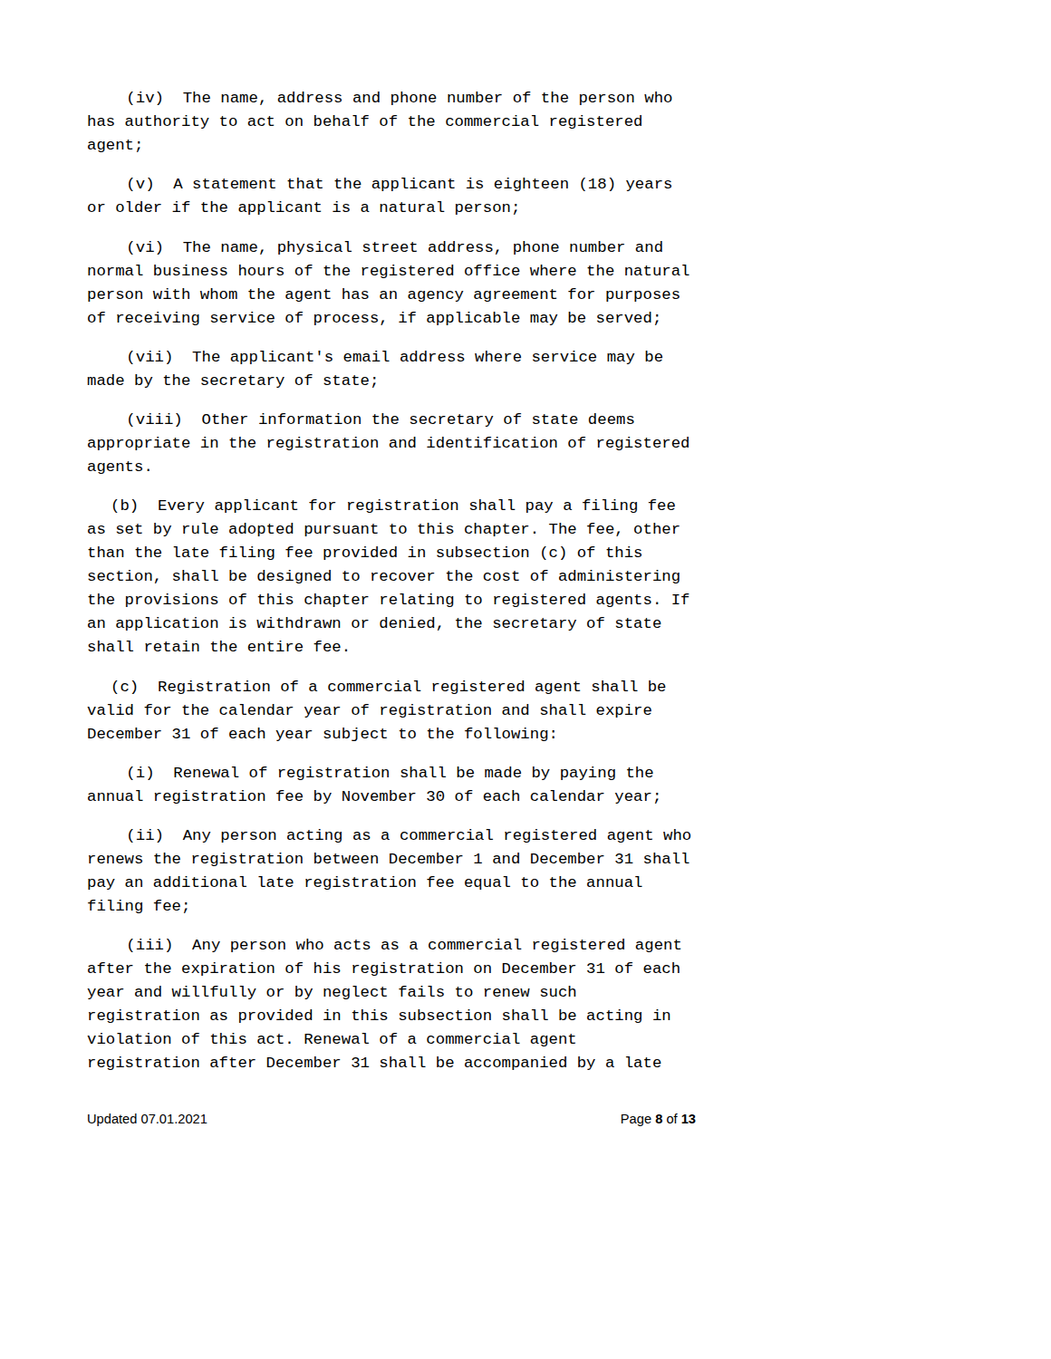(iv) The name, address and phone number of the person who has authority to act on behalf of the commercial registered agent;
(v) A statement that the applicant is eighteen (18) years or older if the applicant is a natural person;
(vi) The name, physical street address, phone number and normal business hours of the registered office where the natural person with whom the agent has an agency agreement for purposes of receiving service of process, if applicable may be served;
(vii) The applicant's email address where service may be made by the secretary of state;
(viii) Other information the secretary of state deems appropriate in the registration and identification of registered agents.
(b) Every applicant for registration shall pay a filing fee as set by rule adopted pursuant to this chapter. The fee, other than the late filing fee provided in subsection (c) of this section, shall be designed to recover the cost of administering the provisions of this chapter relating to registered agents. If an application is withdrawn or denied, the secretary of state shall retain the entire fee.
(c) Registration of a commercial registered agent shall be valid for the calendar year of registration and shall expire December 31 of each year subject to the following:
(i) Renewal of registration shall be made by paying the annual registration fee by November 30 of each calendar year;
(ii) Any person acting as a commercial registered agent who renews the registration between December 1 and December 31 shall pay an additional late registration fee equal to the annual filing fee;
(iii) Any person who acts as a commercial registered agent after the expiration of his registration on December 31 of each year and willfully or by neglect fails to renew such registration as provided in this subsection shall be acting in violation of this act. Renewal of a commercial agent registration after December 31 shall be accompanied by a late
Updated 07.01.2021 Page 8 of 13